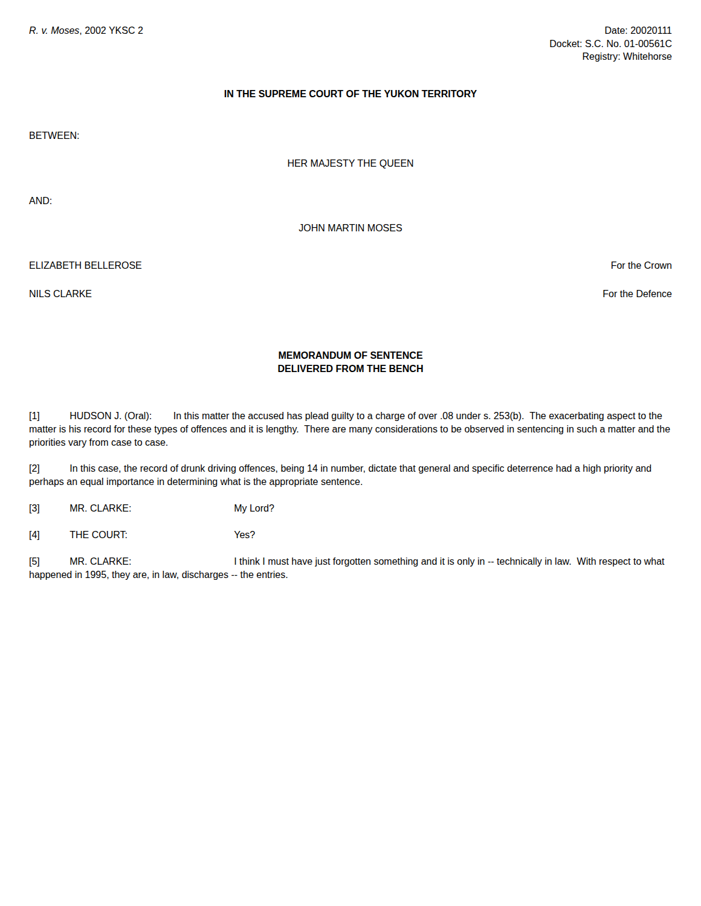R. v. Moses, 2002 YKSC 2
Date: 20020111
Docket: S.C. No. 01-00561C
Registry: Whitehorse
IN THE SUPREME COURT OF THE YUKON TERRITORY
BETWEEN:
HER MAJESTY THE QUEEN
AND:
JOHN MARTIN MOSES
ELIZABETH BELLEROSE For the Crown
NILS CLARKE For the Defence
MEMORANDUM OF SENTENCE
DELIVERED FROM THE BENCH
[1] HUDSON J. (Oral): In this matter the accused has plead guilty to a charge of over .08 under s. 253(b). The exacerbating aspect to the matter is his record for these types of offences and it is lengthy. There are many considerations to be observed in sentencing in such a matter and the priorities vary from case to case.
[2] In this case, the record of drunk driving offences, being 14 in number, dictate that general and specific deterrence had a high priority and perhaps an equal importance in determining what is the appropriate sentence.
[3] MR. CLARKE: My Lord?
[4] THE COURT: Yes?
[5] MR. CLARKE: I think I must have just forgotten something and it is only in -- technically in law. With respect to what happened in 1995, they are, in law, discharges -- the entries.